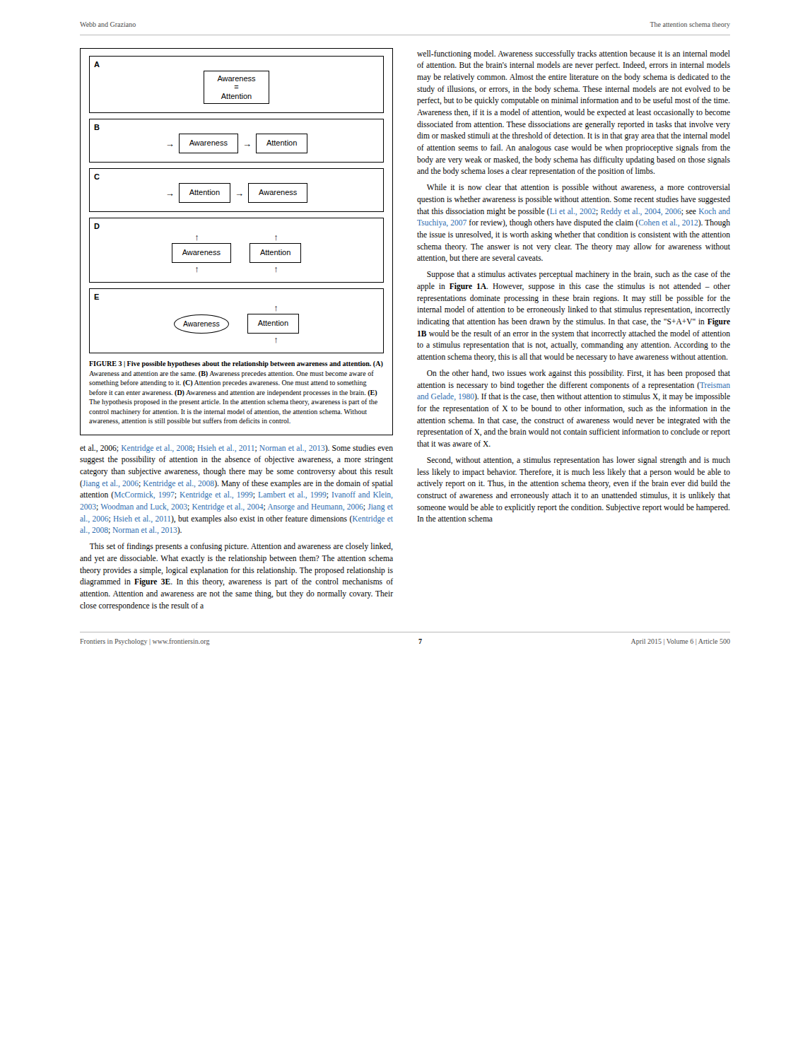Webb and Graziano
The attention schema theory
A
Awareness
=
Attention
B
→
Awareness
→
Attention
C
→
Attention
→
Awareness
D
↑ ↑
Awareness
Attention
↑ ↑
E
↑
Awareness
Attention
↑
FIGURE 3 | Five possible hypotheses about the relationship between awareness and attention. (A) Awareness and attention are the same. (B) Awareness precedes attention. One must become aware of something before attending to it. (C) Attention precedes awareness. One must attend to something before it can enter awareness. (D) Awareness and attention are independent processes in the brain. (E) The hypothesis proposed in the present article. In the attention schema theory, awareness is part of the control machinery for attention. It is the internal model of attention, the attention schema. Without awareness, attention is still possible but suffers from deficits in control.
et al., 2006; Kentridge et al., 2008; Hsieh et al., 2011; Norman et al., 2013). Some studies even suggest the possibility of attention in the absence of objective awareness, a more stringent category than subjective awareness, though there may be some controversy about this result (Jiang et al., 2006; Kentridge et al., 2008). Many of these examples are in the domain of spatial attention (McCormick, 1997; Kentridge et al., 1999; Lambert et al., 1999; Ivanoff and Klein, 2003; Woodman and Luck, 2003; Kentridge et al., 2004; Ansorge and Heumann, 2006; Jiang et al., 2006; Hsieh et al., 2011), but examples also exist in other feature dimensions (Kentridge et al., 2008; Norman et al., 2013).
This set of findings presents a confusing picture. Attention and awareness are closely linked, and yet are dissociable. What exactly is the relationship between them? The attention schema theory provides a simple, logical explanation for this relationship. The proposed relationship is diagrammed in Figure 3E. In this theory, awareness is part of the control mechanisms of attention. Attention and awareness are not the same thing, but they do normally covary. Their close correspondence is the result of a
well-functioning model. Awareness successfully tracks attention because it is an internal model of attention. But the brain's internal models are never perfect. Indeed, errors in internal models may be relatively common. Almost the entire literature on the body schema is dedicated to the study of illusions, or errors, in the body schema. These internal models are not evolved to be perfect, but to be quickly computable on minimal information and to be useful most of the time. Awareness then, if it is a model of attention, would be expected at least occasionally to become dissociated from attention. These dissociations are generally reported in tasks that involve very dim or masked stimuli at the threshold of detection. It is in that gray area that the internal model of attention seems to fail. An analogous case would be when proprioceptive signals from the body are very weak or masked, the body schema has difficulty updating based on those signals and the body schema loses a clear representation of the position of limbs.
While it is now clear that attention is possible without awareness, a more controversial question is whether awareness is possible without attention. Some recent studies have suggested that this dissociation might be possible (Li et al., 2002; Reddy et al., 2004, 2006; see Koch and Tsuchiya, 2007 for review), though others have disputed the claim (Cohen et al., 2012). Though the issue is unresolved, it is worth asking whether that condition is consistent with the attention schema theory. The answer is not very clear. The theory may allow for awareness without attention, but there are several caveats.
Suppose that a stimulus activates perceptual machinery in the brain, such as the case of the apple in Figure 1A. However, suppose in this case the stimulus is not attended – other representations dominate processing in these brain regions. It may still be possible for the internal model of attention to be erroneously linked to that stimulus representation, incorrectly indicating that attention has been drawn by the stimulus. In that case, the "S+A+V" in Figure 1B would be the result of an error in the system that incorrectly attached the model of attention to a stimulus representation that is not, actually, commanding any attention. According to the attention schema theory, this is all that would be necessary to have awareness without attention.
On the other hand, two issues work against this possibility. First, it has been proposed that attention is necessary to bind together the different components of a representation (Treisman and Gelade, 1980). If that is the case, then without attention to stimulus X, it may be impossible for the representation of X to be bound to other information, such as the information in the attention schema. In that case, the construct of awareness would never be integrated with the representation of X, and the brain would not contain sufficient information to conclude or report that it was aware of X.
Second, without attention, a stimulus representation has lower signal strength and is much less likely to impact behavior. Therefore, it is much less likely that a person would be able to actively report on it. Thus, in the attention schema theory, even if the brain ever did build the construct of awareness and erroneously attach it to an unattended stimulus, it is unlikely that someone would be able to explicitly report the condition. Subjective report would be hampered. In the attention schema
Frontiers in Psychology | www.frontiersin.org
7
April 2015 | Volume 6 | Article 500